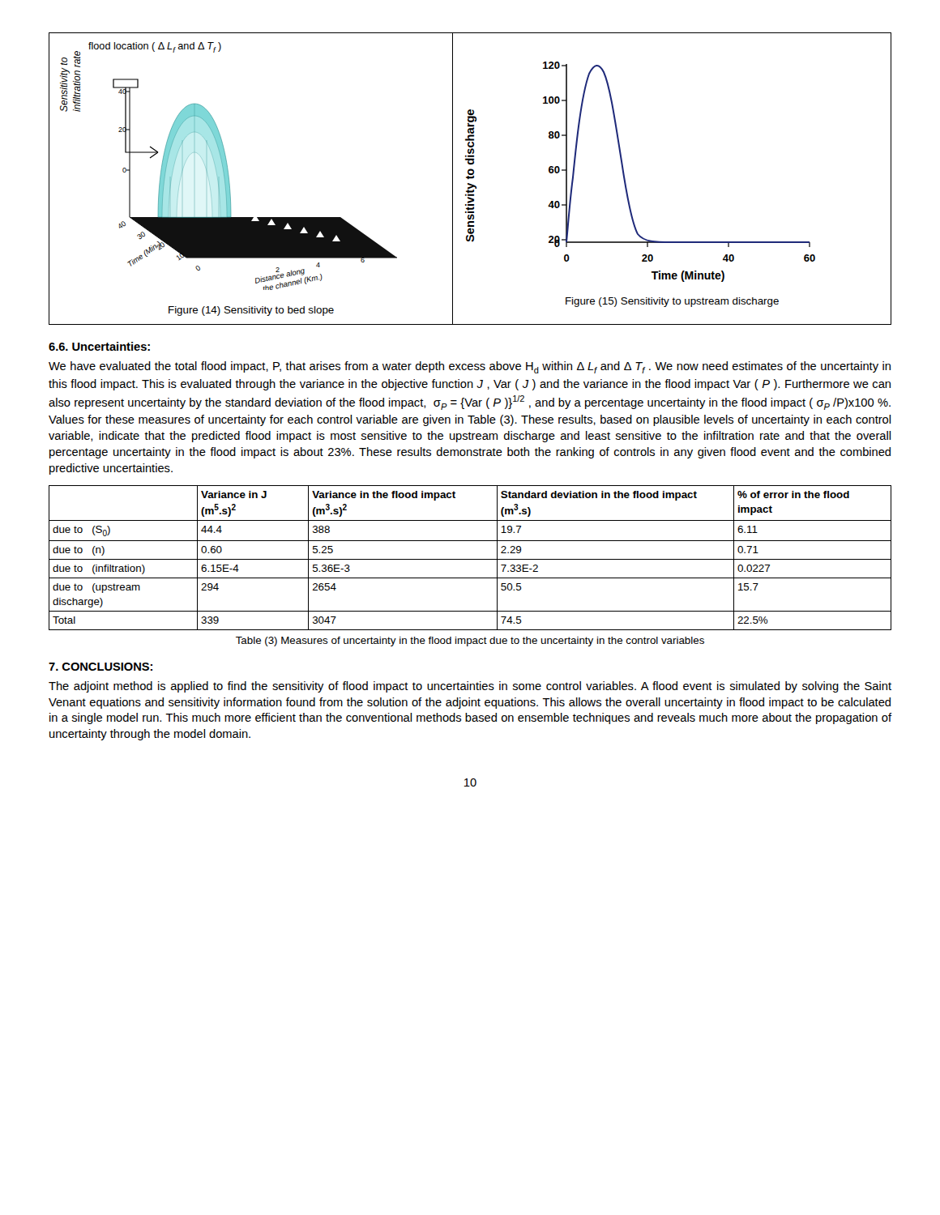flood location ( Δ Lf and Δ Tf )
Sensitivity to
infiltration rate
40 20 0 40 30 20 10 0 Time (Min.) 2 4 6 Distance along the channel (Km.)
Figure (14) Sensitivity to bed slope
Sensitivity to discharge
120 100 80 60 40 20 0 0 20 40 60 Time (Minute)
Figure (15) Sensitivity to upstream discharge
6.6. Uncertainties:
We have evaluated the total flood impact, P, that arises from a water depth excess above Hd within Δ Lf and Δ Tf . We now need estimates of the uncertainty in this flood impact. This is evaluated through the variance in the objective function J , Var ( J ) and the variance in the flood impact Var ( P ). Furthermore we can also represent uncertainty by the standard deviation of the flood impact, σP = {Var ( P )}1/2 , and by a percentage uncertainty in the flood impact ( σP /P)x100 %. Values for these measures of uncertainty for each control variable are given in Table (3). These results, based on plausible levels of uncertainty in each control variable, indicate that the predicted flood impact is most sensitive to the upstream discharge and least sensitive to the infiltration rate and that the overall percentage uncertainty in the flood impact is about 23%. These results demonstrate both the ranking of controls in any given flood event and the combined predictive uncertainties.
| | Variance in J (m 5 .s) 2 | Variance in the flood impact (m 3 .s) 2 | Standard deviation in the flood impact (m 3 .s) | % of error in the flood impact |
| --- | --- | --- | --- | --- |
| due to (S 0 ) | 44.4 | 388 | 19.7 | 6.11 |
| due to (n) | 0.60 | 5.25 | 2.29 | 0.71 |
| due to (infiltration) | 6.15E-4 | 5.36E-3 | 7.33E-2 | 0.0227 |
| due to (upstream discharge) | 294 | 2654 | 50.5 | 15.7 |
| Total | 339 | 3047 | 74.5 | 22.5% |
Table (3) Measures of uncertainty in the flood impact due to the uncertainty in the control variables
7. CONCLUSIONS:
The adjoint method is applied to find the sensitivity of flood impact to uncertainties in some control variables. A flood event is simulated by solving the Saint Venant equations and sensitivity information found from the solution of the adjoint equations. This allows the overall uncertainty in flood impact to be calculated in a single model run. This much more efficient than the conventional methods based on ensemble techniques and reveals much more about the propagation of uncertainty through the model domain.
10